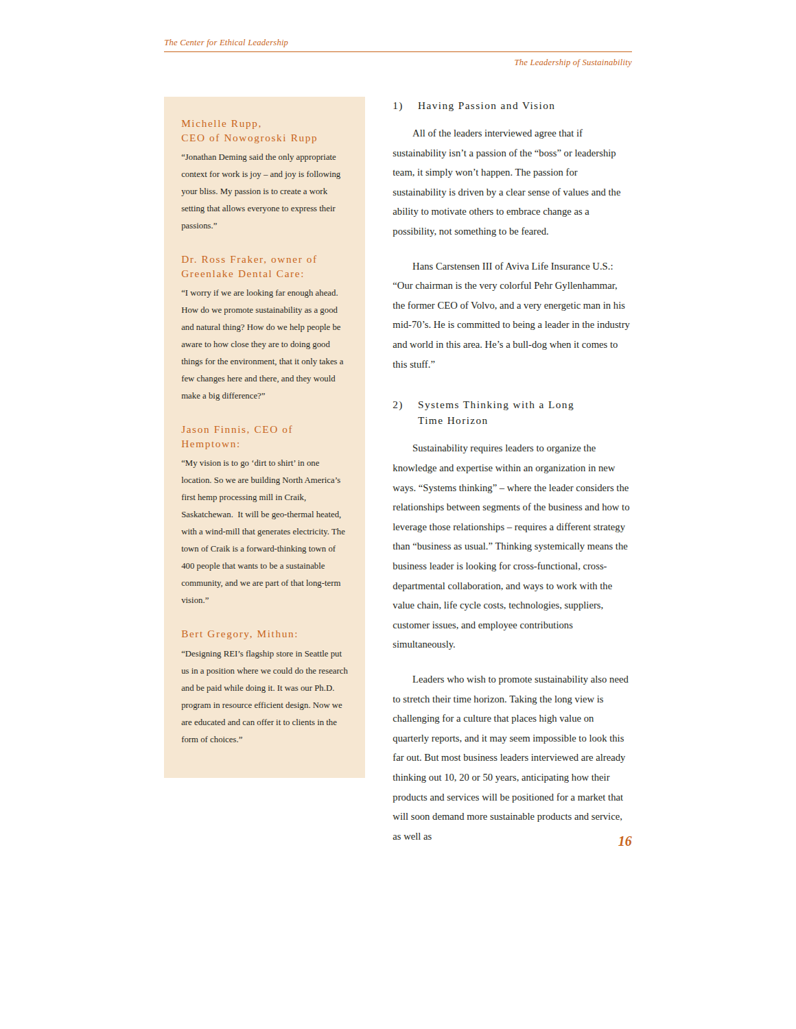The Center for Ethical Leadership
The Leadership of Sustainability
Michelle Rupp,CEO of Nowogroski Rupp
“Jonathan Deming said the only appropriate context for work is joy – and joy is following your bliss. My passion is to create a work setting that allows everyone to express their passions.”
Dr. Ross Fraker, owner ofGreenlake Dental Care:
“I worry if we are looking far enough ahead. How do we promote sustainability as a good and natural thing? How do we help people be aware to how close they are to doing good things for the environment, that it only takes a few changes here and there, and they would make a big difference?”
Jason Finnis, CEO of Hemptown:
“My vision is to go ‘dirt to shirt’ in one location. So we are building North America’s first hemp processing mill in Craik, Saskatchewan. It will be geo-thermal heated, with a wind-mill that generates electricity. The town of Craik is a forward-thinking town of 400 people that wants to be a sustainable community, and we are part of that long-term vision.”
Bert Gregory, Mithun:
“Designing REI’s flagship store in Seattle put us in a position where we could do the research and be paid while doing it. It was our Ph.D. program in resource efficient design. Now we are educated and can offer it to clients in the form of choices.”
1) Having Passion and Vision
All of the leaders interviewed agree that if sustainability isn’t a passion of the “boss” or leadership team, it simply won’t happen. The passion for sustainability is driven by a clear sense of values and the ability to motivate others to embrace change as a possibility, not something to be feared.
Hans Carstensen III of Aviva Life Insurance U.S.: “Our chairman is the very colorful Pehr Gyllenhammar, the former CEO of Volvo, and a very energetic man in his mid-70’s. He is committed to being a leader in the industry and world in this area. He’s a bull-dog when it comes to this stuff.”
2) Systems Thinking with a Long
Time Horizon
Sustainability requires leaders to organize the knowledge and expertise within an organization in new ways. “Systems thinking” – where the leader considers the relationships between segments of the business and how to leverage those relationships – requires a different strategy than “business as usual.” Thinking systemically means the business leader is looking for cross-functional, cross-departmental collaboration, and ways to work with the value chain, life cycle costs, technologies, suppliers, customer issues, and employee contributions simultaneously.
Leaders who wish to promote sustainability also need to stretch their time horizon. Taking the long view is challenging for a culture that places high value on quarterly reports, and it may seem impossible to look this far out. But most business leaders interviewed are already thinking out 10, 20 or 50 years, anticipating how their products and services will be positioned for a market that will soon demand more sustainable products and service, as well as
16